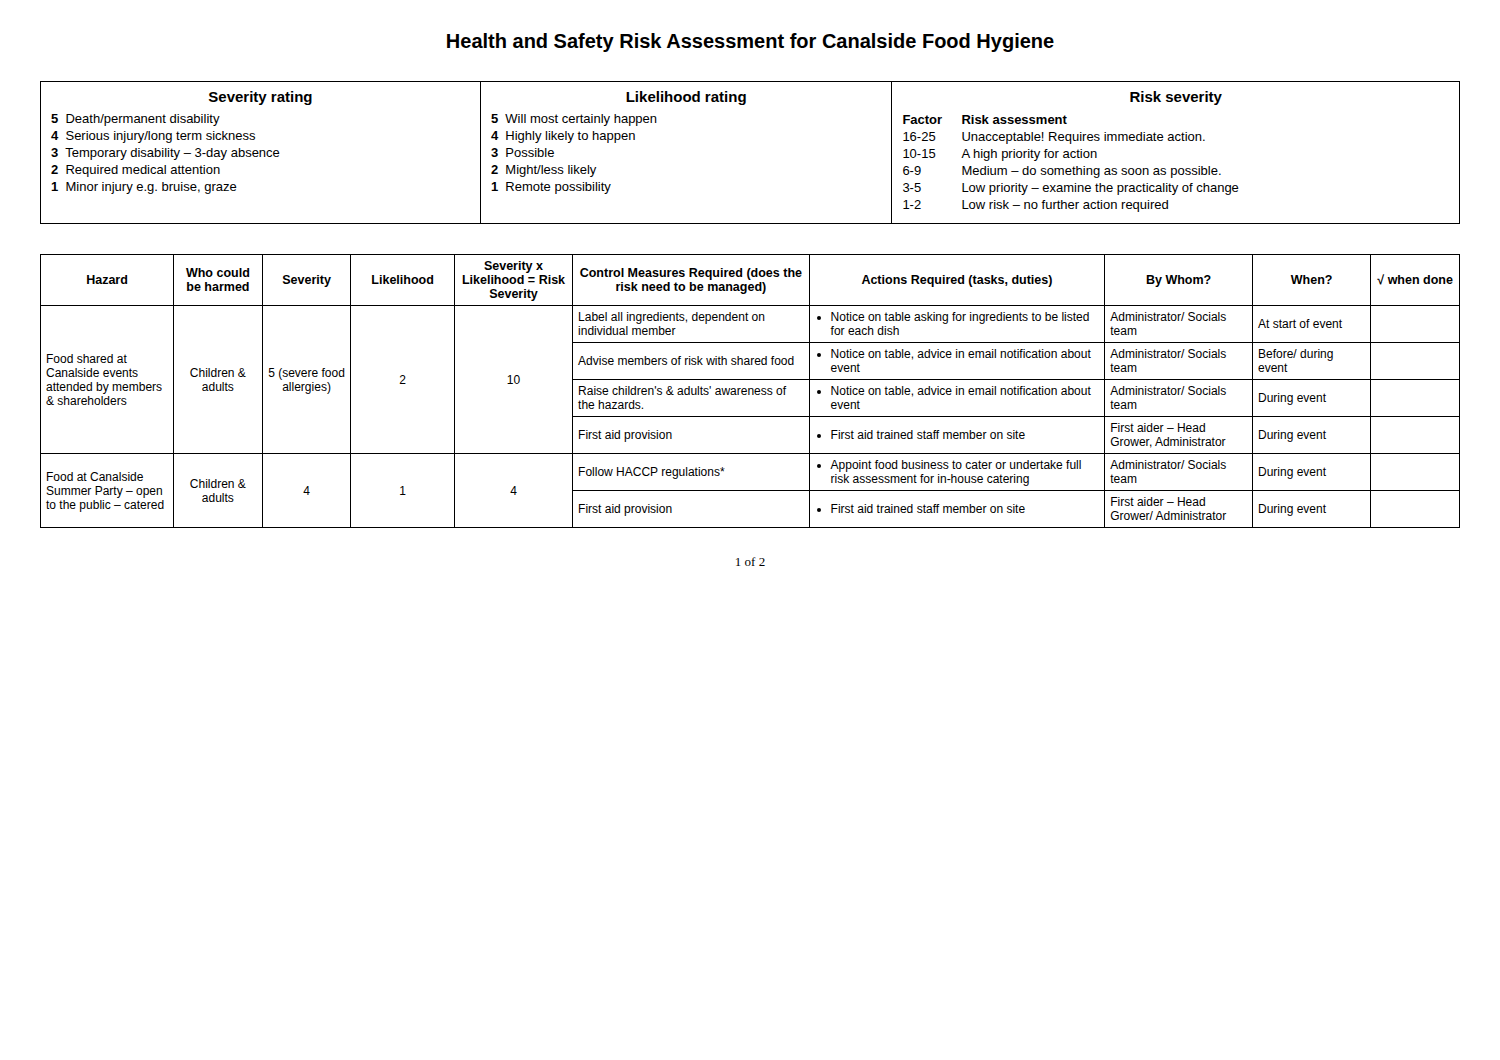Health and Safety Risk Assessment for Canalside Food Hygiene
| Severity rating 5 Death/permanent disability 4 Serious injury/long term sickness 3 Temporary disability – 3-day absence 2 Required medical attention 1 Minor injury e.g. bruise, graze | Likelihood rating 5 Will most certainly happen 4 Highly likely to happen 3 Possible 2 Might/less likely 1 Remote possibility | Risk severity / Factor / Risk assessment / / 16-25 / Unacceptable! Requires immediate action. / / 10-15 / A high priority for action / / 6-9 / Medium – do something as soon as possible. / / 3-5 / Low priority – examine the practicality of change / / 1-2 / Low risk – no further action required / |
| Hazard | Who could be harmed | Severity | Likelihood | Severity x Likelihood = Risk Severity | Control Measures Required (does the risk need to be managed) | Actions Required (tasks, duties) | By Whom? | When? | √ when done |
| --- | --- | --- | --- | --- | --- | --- | --- | --- | --- |
| Food shared at Canalside events attended by members & shareholders | Children & adults | 5 (severe food allergies) | 2 | 10 | Label all ingredients, dependent on individual member | Notice on table asking for ingredients to be listed for each dish | Administrator/ Socials team | At start of event | |
| Advise members of risk with shared food | Notice on table, advice in email notification about event | Administrator/ Socials team | Before/ during event | |
| Raise children's & adults' awareness of the hazards. | Notice on table, advice in email notification about event | Administrator/ Socials team | During event | |
| First aid provision | First aid trained staff member on site | First aider – Head Grower, Administrator | During event | |
| Food at Canalside Summer Party – open to the public – catered | Children & adults | 4 | 1 | 4 | Follow HACCP regulations* | Appoint food business to cater or undertake full risk assessment for in-house catering | Administrator/ Socials team | During event | |
| First aid provision | First aid trained staff member on site | First aider – Head Grower/ Administrator | During event | |
1 of 2